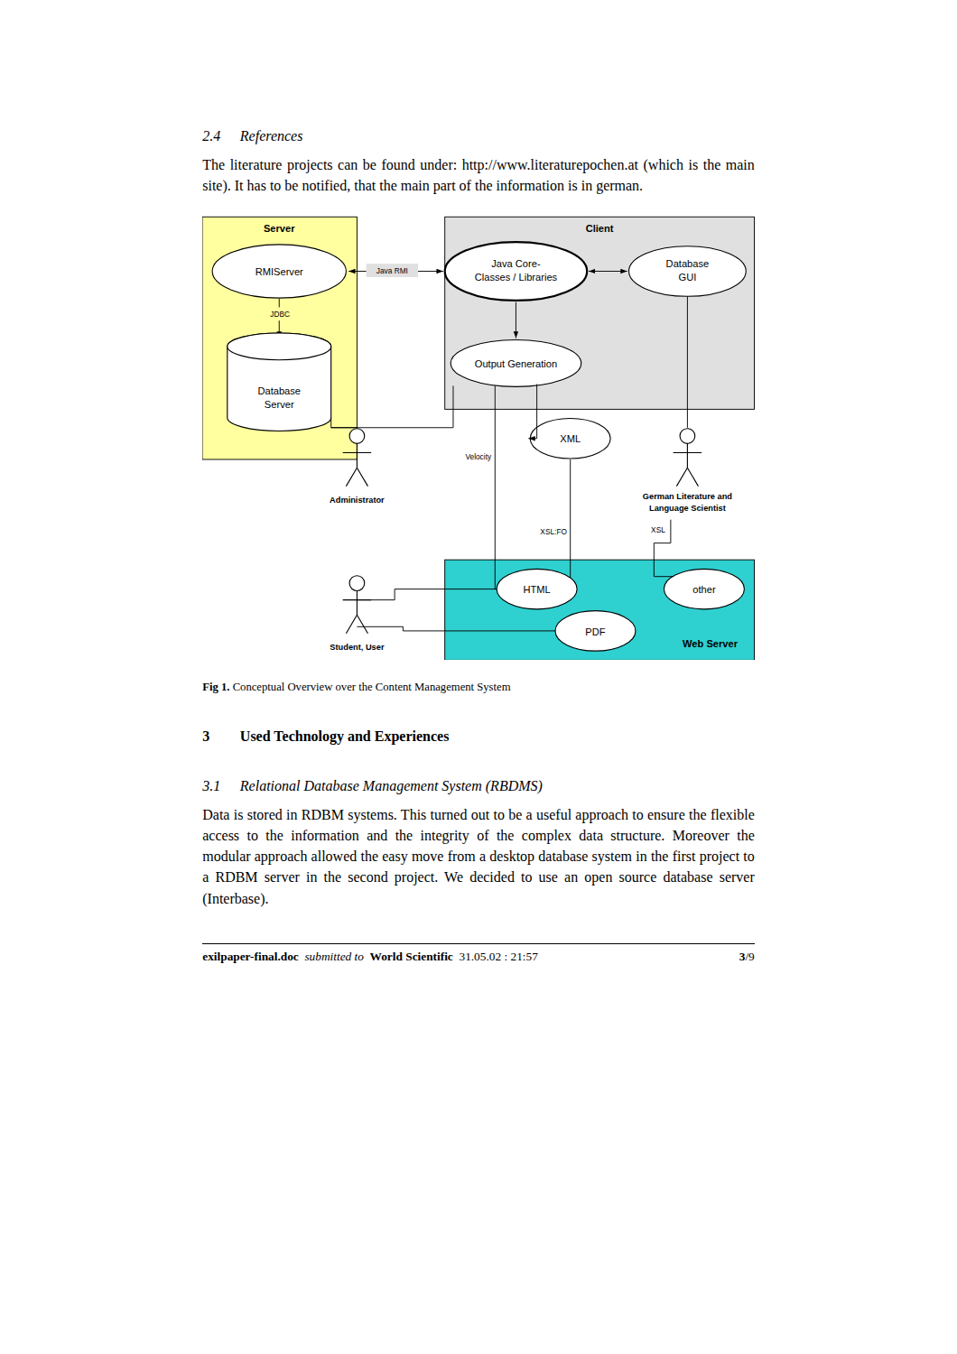2.4 References
The literature projects can be found under: http://www.literaturepochen.at (which is the main site). It has to be notified, that the main part of the information is in german.
Server Client Web Server RMIServer Java Core- Classes / Libraries Database GUI Java RMI JDBC Database Server Output Generation XML Velocity XSL:FO Administrator German Literature and Language Scientist XSL HTML PDF other Student, User
Fig 1. Conceptual Overview over the Content Management System
3 Used Technology and Experiences
3.1 Relational Database Management System (RBDMS)
Data is stored in RDBM systems. This turned out to be a useful approach to ensure the flexible access to the information and the integrity of the complex data structure. Moreover the modular approach allowed the easy move from a desktop database system in the first project to a RDBM server in the second project. We decided to use an open source database server (Interbase).
exilpaper-final.doc submitted to World Scientific 31.05.02 : 21:57
3/9